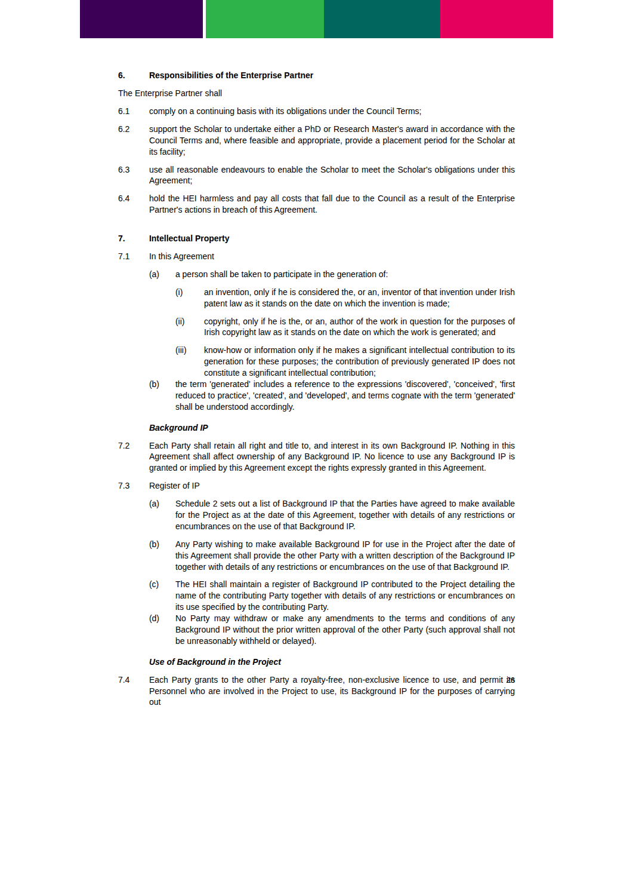6.
Responsibilities of the Enterprise Partner
The Enterprise Partner shall
6.1
comply on a continuing basis with its obligations under the Council Terms;
6.2
support the Scholar to undertake either a PhD or Research Master's award in accordance with the Council Terms and, where feasible and appropriate, provide a placement period for the Scholar at its facility;
6.3
use all reasonable endeavours to enable the Scholar to meet the Scholar's obligations under this Agreement;
6.4
hold the HEI harmless and pay all costs that fall due to the Council as a result of the Enterprise Partner's actions in breach of this Agreement.
7.
Intellectual Property
7.1
In this Agreement
(a)
a person shall be taken to participate in the generation of:
(i)
an invention, only if he is considered the, or an, inventor of that invention under Irish patent law as it stands on the date on which the invention is made;
(ii)
copyright, only if he is the, or an, author of the work in question for the purposes of Irish copyright law as it stands on the date on which the work is generated; and
(iii)
know-how or information only if he makes a significant intellectual contribution to its generation for these purposes; the contribution of previously generated IP does not constitute a significant intellectual contribution;
(b)
the term 'generated' includes a reference to the expressions 'discovered', 'conceived', 'first reduced to practice', 'created', and 'developed', and terms cognate with the term 'generated' shall be understood accordingly.
Background IP
7.2
Each Party shall retain all right and title to, and interest in its own Background IP. Nothing in this Agreement shall affect ownership of any Background IP. No licence to use any Background IP is granted or implied by this Agreement except the rights expressly granted in this Agreement.
7.3
Register of IP
(a)
Schedule 2 sets out a list of Background IP that the Parties have agreed to make available for the Project as at the date of this Agreement, together with details of any restrictions or encumbrances on the use of that Background IP.
(b)
Any Party wishing to make available Background IP for use in the Project after the date of this Agreement shall provide the other Party with a written description of the Background IP together with details of any restrictions or encumbrances on the use of that Background IP.
(c)
The HEI shall maintain a register of Background IP contributed to the Project detailing the name of the contributing Party together with details of any restrictions or encumbrances on its use specified by the contributing Party.
(d)
No Party may withdraw or make any amendments to the terms and conditions of any Background IP without the prior written approval of the other Party (such approval shall not be unreasonably withheld or delayed).
Use of Background in the Project
7.4
Each Party grants to the other Party a royalty-free, non-exclusive licence to use, and permit its Personnel who are involved in the Project to use, its Background IP for the purposes of carrying out
26